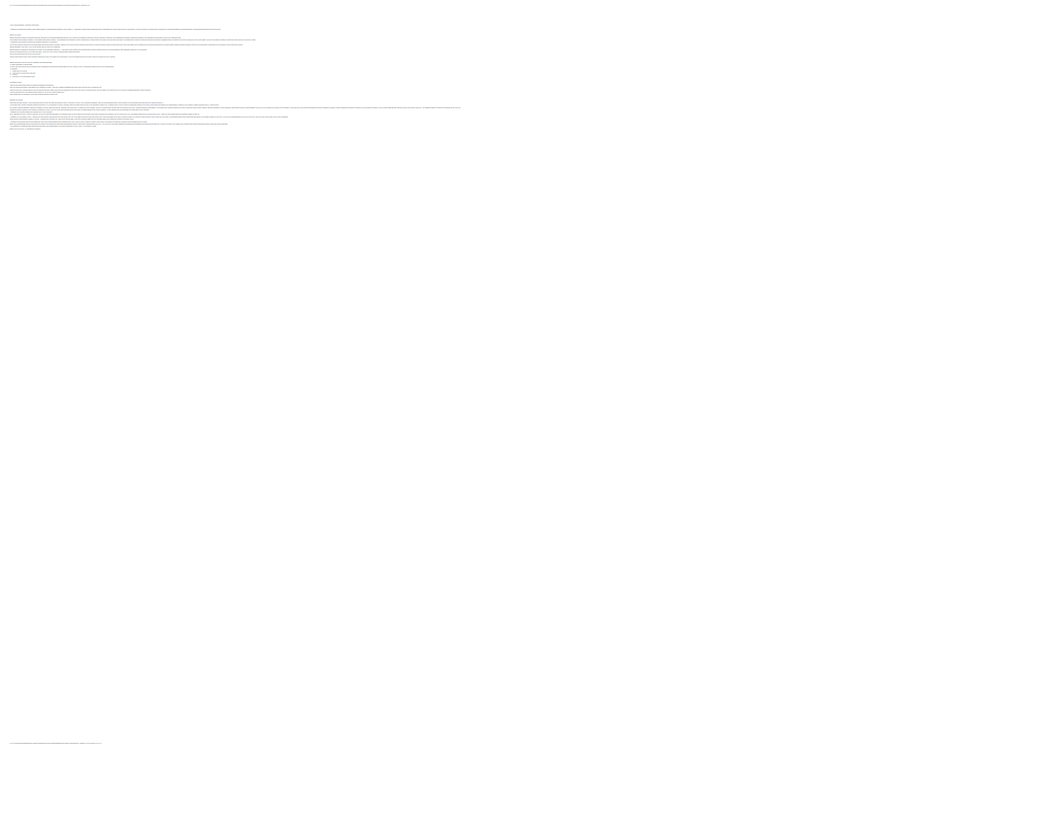file:///C|/Virgin%20HEMS%20Dauphin%20Assembly%20Instructions/Virgin%20HEMS%20Dauphin%20Assembly%20Instructions_1_abbildung_1.txt
Virgin HEMS Dauphin Assembly Instructions
Accurately recreating the complex and elegant shapes of the Eurocopter Dauphin Virgin HEMS Air Ambulance requires some modeling skills in assembling the scale model. But you can achieve excellent results by following these instructions, cutting and shaping the parts accurately, and positioning and gluing them with care.
Before you begin
Before beginning read the instructions carefully and look at the detailed diagrams carefully. Try to picture the assembly sequence and the purpose of each part. The diagrams are drawn to show both details of the assembly process and a view of the completed part.
The structures with complex shapes - the fuselage and engine cowling - are separated into segments, each of which can be formed using only simple curved pieces and gluing. Strengthening elements (formers) prepared from thicker cardboard must be applied to keep the segments in their exact shape. To join the separate segments, connecting strips must be fixed to the inside.
Assembling each segment requires the following sequence of operations:
Cut out the segment and glue the corresponding connecting strips to its back. Carefully cut to and form the segment and connect its edges together using the connecting strip. The exact shape will be obtained after inserting and gluing the formers. Each finished segment should be glued to its predecessor. Obviously the first segment is built using two formers.
During assembly, take care to line up the details and the centre-line markings.
Each segment is numbered, according to its order in the assembly sequence. All the parts of the segment are denoted with the same number and a letter corresponding to that assembly sequence of the segment.
Do not cut all parts at once or you may lose them - there are a lot of them, including many small detail parts.
Cut out the parts along the centre of the outline.
Careful and precise gluing of the separate segments is vital if the model is to look correct. Keep your hands clean as you build, and do not allow the glue to smear.
Before beginning, you will need the following tools and materials:
1. Some card about 0.35 mm thick.
2. Glue. The best results will be obtained using a transparent nitrocellulose based paper glue like "Rimo" or UHU. Using water-based glues is not recommended.
3. Scissors.
4. A sharp knife for cutting.
5. A blunt knife for scoring the fold lines.
6. A needle.
7. A few pins, or 0.5 mm diameter wire.
Preparing to build
Work on the model starts with the following preparation procedures:
Glue the details from page 5 and draw in the rectangle on page 4 onto the 0.35mm cardboard and press firmly until the glue is completely dry.
Score all fold lines. Continuations of the fold lines beyond the edges of the part are marked by thin lines. Use a ruler or shaving razor. Use the blade of the blunt knife so to create the cardboard without cutting through it.
Cut the internal holes in the formers and on parts 16, 15, 35, 53, using a sharp knife.
Make small holes in the wheels, rotor and fenestron details by using a pin.
Building your model
Start with fuselage section 1. Glue connecting strip 1a onto the back and carefully form it, referring to view d. of the instruction diagram. Glue the corresponding edge of the segment to the connecting strip and insert the formers lb and 1c.
In the same way, prepare fuselage segment 2 and glue it to 1 as shown in view lb. Continue with the cockpit and the nose of the helicopter (parts 3-11), following view C. Do not forget to add some weight to the nose so the model will stand on its undercarriage. Complete the fuselage, adding segments 12-14, using view D.
The engine cowling assembly sequence is shown in view E. Start with part 15. Carefully glue and form it to obtain the correct shape. Glue all 3 formers 15a, 15f and 15g on the inside of the part, ensuring symmetry throughout. In the same way, prepare segments 16 and 17 and glue them in place. Ensure accurate alignment of the segments' edges during gluing, and periodically test the fit of the cowling to its place on the fuselage. Form part 18 to the black area behind the engine exhausts is concave. Score bending lines along the edges of the area before forming it. Glue formers 18d and 18e together before fixing them to part 18. After adding segment 19 and the air intakes 20-21, glue the completed engine cowling to the fuselage, as shown in view G. Glue the cone shaft cowling 23-24 and engine exhausts 22-23 to the engine cowling. Fix the landing gear coverings 28-29 to both sides of the fuselage.
Assemble the fenestron cowling 30-32 and glue it to the fuselage.
Next, assemble the rotor (view B.) Carefully cut out the parts and assemble it by stringing them on a pin that will be used as a rotor shaft. Do NOT glue together 64b to 66 and 66a to 74b. The blades' bases will be inserted there later. Adjust the rotor height using the requisite number of part 70.
Assemble the four blades (view I). Prepare the rotor bearing 62 and insert the rotor shaft. Glue 70 to the shaft so that the rotor can rotate freely. Glue the blades to the rotor, ensuring exactly a 90 degrees angle between them. Note the color code of each blade which must correspond with those on the blade's holder on the rotor. Fix the rotor cowling 82-83 on the top of the rotor. Glue the rotor to the model at the end of assembly.
Now continue with detailing, shown in view E. Assemble the fenestron 39, using a pin 39a as shaft. Insert the fenestron shaft into the fenestron base 37c so that the fenestron can rotate freely.
Assembly the horizontal and vertical stabilizers. Note that vertical stabilizers are asymmetrical, due to their to move a angle of attack. This feature is intended to unload the fenestron during straight and level flight.
Begin the undercarriage with by connecting the wheels. Cut parts 50-57 from thick card and glue them to each other, stringing them on a pin. After the glue is dry some sanding with appropriate sandpaper and painting with black ink or paint is needed. The leading gear contains many small details and requires accuracy during assembly.
After adding the remaining small details and gluing the rotor bearing base on its place according to view H and L, your model is ready.
Enjoy your DAUPHIN Air Ambulance helicopter.
file:///C|/Virgin%20HEMS%20Dauphin%20Assembly%20Instructions/Virgin%20HEMS%20Dauphin%20Assembly%20Instructions_1_abbildung_1.txt [01/09/2003 9:19:42 AM]